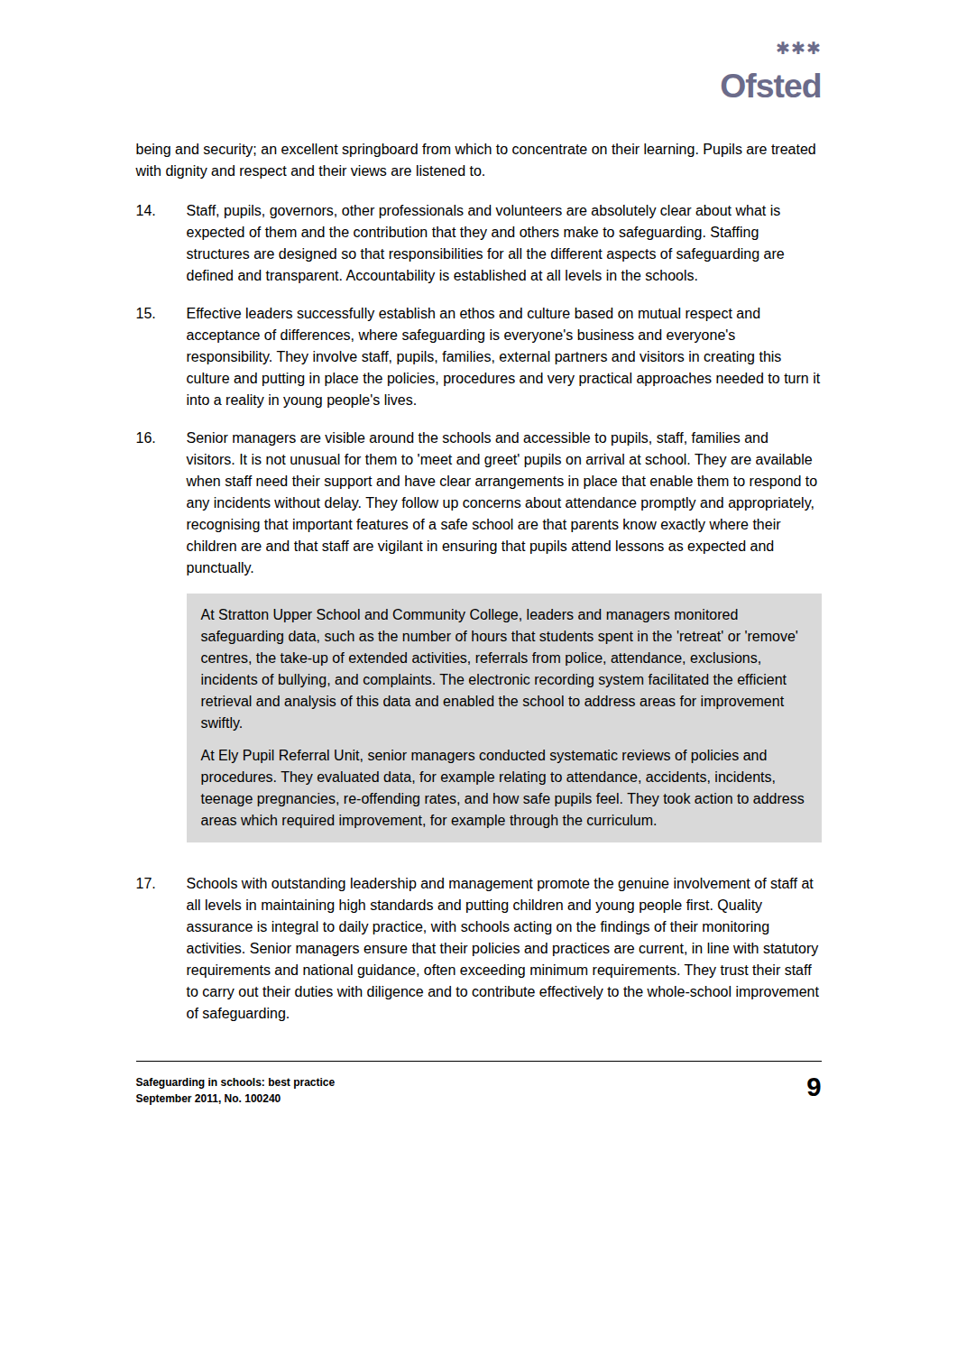✱✱✱
Ofsted
being and security; an excellent springboard from which to concentrate on their learning. Pupils are treated with dignity and respect and their views are listened to.
14. Staff, pupils, governors, other professionals and volunteers are absolutely clear about what is expected of them and the contribution that they and others make to safeguarding. Staffing structures are designed so that responsibilities for all the different aspects of safeguarding are defined and transparent. Accountability is established at all levels in the schools.
15. Effective leaders successfully establish an ethos and culture based on mutual respect and acceptance of differences, where safeguarding is everyone's business and everyone's responsibility. They involve staff, pupils, families, external partners and visitors in creating this culture and putting in place the policies, procedures and very practical approaches needed to turn it into a reality in young people's lives.
16. Senior managers are visible around the schools and accessible to pupils, staff, families and visitors. It is not unusual for them to 'meet and greet' pupils on arrival at school. They are available when staff need their support and have clear arrangements in place that enable them to respond to any incidents without delay. They follow up concerns about attendance promptly and appropriately, recognising that important features of a safe school are that parents know exactly where their children are and that staff are vigilant in ensuring that pupils attend lessons as expected and punctually.
At Stratton Upper School and Community College, leaders and managers monitored safeguarding data, such as the number of hours that students spent in the 'retreat' or 'remove' centres, the take-up of extended activities, referrals from police, attendance, exclusions, incidents of bullying, and complaints. The electronic recording system facilitated the efficient retrieval and analysis of this data and enabled the school to address areas for improvement swiftly.
At Ely Pupil Referral Unit, senior managers conducted systematic reviews of policies and procedures. They evaluated data, for example relating to attendance, accidents, incidents, teenage pregnancies, re-offending rates, and how safe pupils feel. They took action to address areas which required improvement, for example through the curriculum.
17. Schools with outstanding leadership and management promote the genuine involvement of staff at all levels in maintaining high standards and putting children and young people first. Quality assurance is integral to daily practice, with schools acting on the findings of their monitoring activities. Senior managers ensure that their policies and practices are current, in line with statutory requirements and national guidance, often exceeding minimum requirements. They trust their staff to carry out their duties with diligence and to contribute effectively to the whole-school improvement of safeguarding.
Safeguarding in schools: best practice
September 2011, No. 100240
9